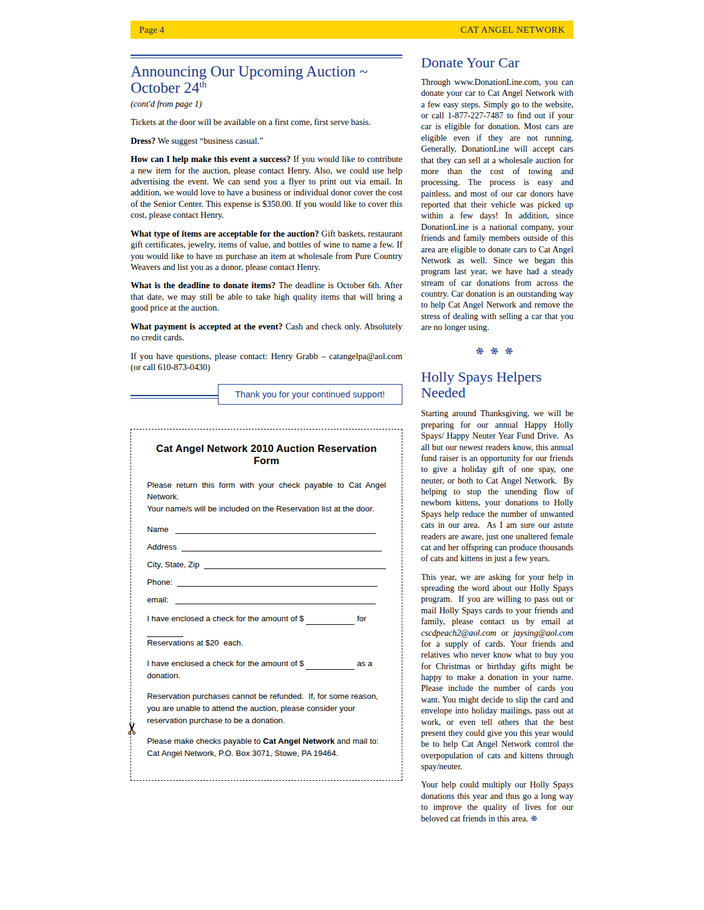Page 4 CAT ANGEL NETWORK
Announcing Our Upcoming Auction ~ October 24th
(cont'd from page 1)
Tickets at the door will be available on a first come, first serve basis.
Dress? We suggest “business casual.”
How can I help make this event a success? If you would like to contribute a new item for the auction, please contact Henry. Also, we could use help advertising the event. We can send you a flyer to print out via email. In addition, we would love to have a business or individual donor cover the cost of the Senior Center. This expense is $350.00. If you would like to cover this cost, please contact Henry.
What type of items are acceptable for the auction? Gift baskets, restaurant gift certificates, jewelry, items of value, and bottles of wine to name a few. If you would like to have us purchase an item at wholesale from Pure Country Weavers and list you as a donor, please contact Henry.
What is the deadline to donate items? The deadline is October 6th. After that date, we may still be able to take high quality items that will bring a good price at the auction.
What payment is accepted at the event? Cash and check only. Absolutely no credit cards.
If you have questions, please contact: Henry Grabb – catangelpa@aol.com (or call 610-873-0430)
Thank you for your continued support!
✂
Cat Angel Network 2010 Auction Reservation Form
Please return this form with your check payable to Cat Angel Network.
Your name/s will be included on the Reservation list at the door.
Name
Address
City, State, Zip
Phone:
email:
I have enclosed a check for the amount of $ for
Reservations at $20 each.
I have enclosed a check for the amount of $ as a donation.
Reservation purchases cannot be refunded. If, for some reason, you are unable to attend the auction, please consider your reservation purchase to be a donation.
Please make checks payable to Cat Angel Network and mail to:
Cat Angel Network, P.O. Box 3071, Stowe, PA 19464.
Donate Your Car
Through www.DonationLine.com, you can donate your car to Cat Angel Network with a few easy steps. Simply go to the website, or call 1-877-227-7487 to find out if your car is eligible for donation. Most cars are eligible even if they are not running. Generally, DonationLine will accept cars that they can sell at a wholesale auction for more than the cost of towing and processing. The process is easy and painless, and most of our car donors have reported that their vehicle was picked up within a few days! In addition, since DonationLine is a national company, your friends and family members outside of this area are eligible to donate cars to Cat Angel Network as well. Since we began this program last year, we have had a steady stream of car donations from across the country. Car donation is an outstanding way to help Cat Angel Network and remove the stress of dealing with selling a car that you are no longer using.
❄❄❄
Holly Spays Helpers Needed
Starting around Thanksgiving, we will be preparing for our annual Happy Holly Spays/ Happy Neuter Year Fund Drive. As all but our newest readers know, this annual fund raiser is an opportunity for our friends to give a holiday gift of one spay, one neuter, or both to Cat Angel Network. By helping to stop the unending flow of newborn kittens, your donations to Holly Spays help reduce the number of unwanted cats in our area. As I am sure our astute readers are aware, just one unaltered female cat and her offspring can produce thousands of cats and kittens in just a few years.
This year, we are asking for your help in spreading the word about our Holly Spays program. If you are willing to pass out or mail Holly Spays cards to your friends and family, please contact us by email at cscdpeach2@aol.com or jaysing@aol.com for a supply of cards. Your friends and relatives who never know what to buy you for Christmas or birthday gifts might be happy to make a donation in your name. Please include the number of cards you want. You might decide to slip the card and envelope into holiday mailings, pass out at work, or even tell others that the best present they could give you this year would be to help Cat Angel Network control the overpopulation of cats and kittens through spay/neuter.
Your help could multiply our Holly Spays donations this year and thus go a long way to improve the quality of lives for our beloved cat friends in this area. ❄